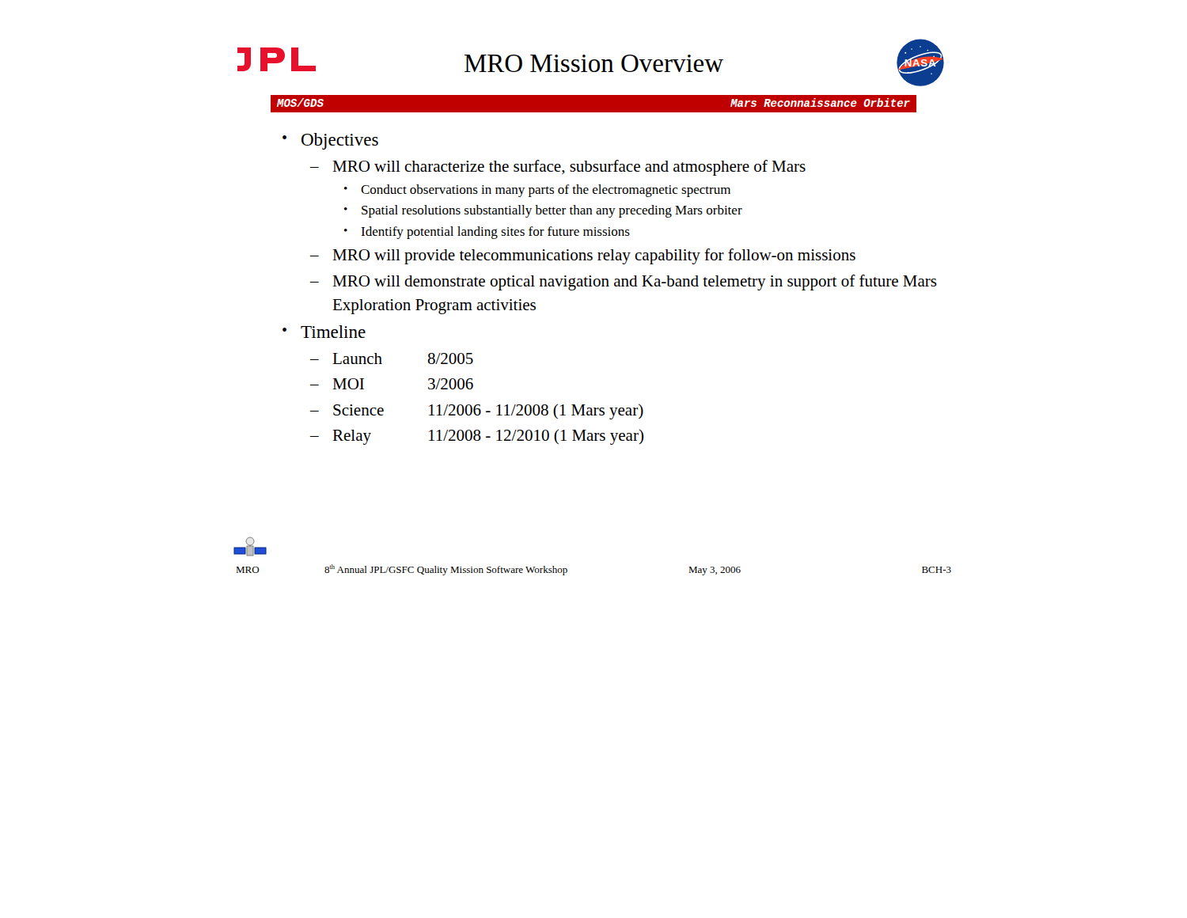NASA
MRO Mission Overview
MOS/GDS Mars Reconnaissance Orbiter
Objectives
MRO will characterize the surface, subsurface and atmosphere of Mars
Conduct observations in many parts of the electromagnetic spectrum
Spatial resolutions substantially better than any preceding Mars orbiter
Identify potential landing sites for future missions
MRO will provide telecommunications relay capability for follow-on missions
MRO will demonstrate optical navigation and Ka-band telemetry in support of future Mars Exploration Program activities
Timeline
Launch8/2005
MOI3/2006
Science11/2006 - 11/2008 (1 Mars year)
Relay11/2008 - 12/2010 (1 Mars year)
MRO 8th Annual JPL/GSFC Quality Mission Software Workshop May 3, 2006 BCH-3